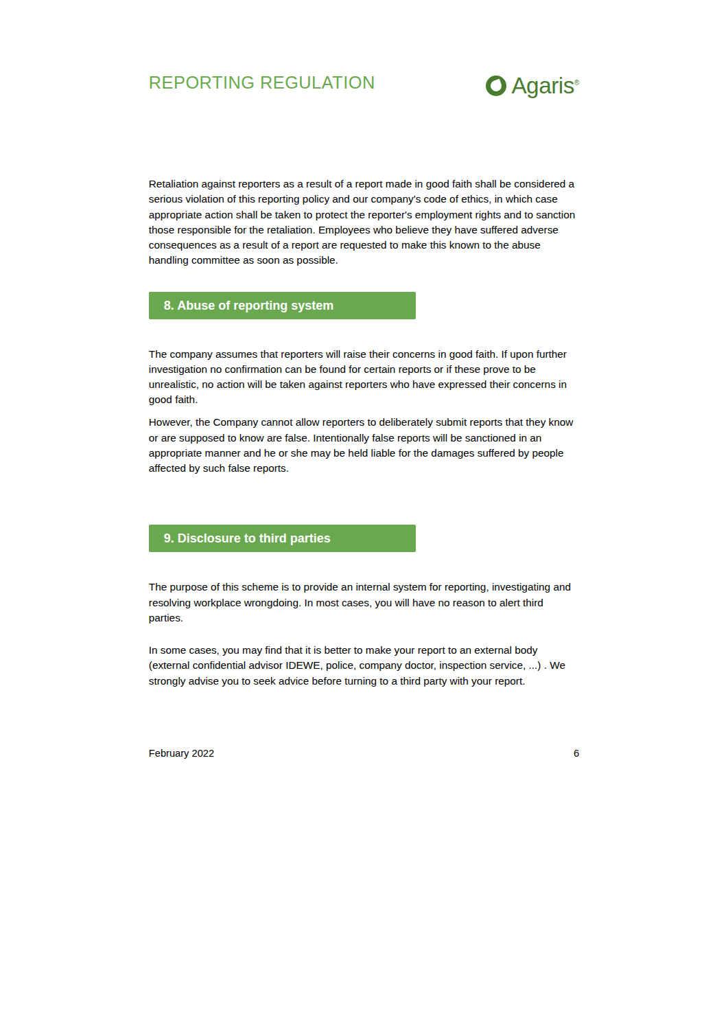REPORTING REGULATION
Agaris®
Retaliation against reporters as a result of a report made in good faith shall be considered a serious violation of this reporting policy and our company's code of ethics, in which case appropriate action shall be taken to protect the reporter's employment rights and to sanction those responsible for the retaliation. Employees who believe they have suffered adverse consequences as a result of a report are requested to make this known to the abuse handling committee as soon as possible.
8. Abuse of reporting system
The company assumes that reporters will raise their concerns in good faith. If upon further investigation no confirmation can be found for certain reports or if these prove to be unrealistic, no action will be taken against reporters who have expressed their concerns in good faith.
However, the Company cannot allow reporters to deliberately submit reports that they know or are supposed to know are false. Intentionally false reports will be sanctioned in an appropriate manner and he or she may be held liable for the damages suffered by people affected by such false reports.
9. Disclosure to third parties
The purpose of this scheme is to provide an internal system for reporting, investigating and resolving workplace wrongdoing. In most cases, you will have no reason to alert third parties.
In some cases, you may find that it is better to make your report to an external body (external confidential advisor IDEWE, police, company doctor, inspection service, ...) . We strongly advise you to seek advice before turning to a third party with your report.
February 2022 6